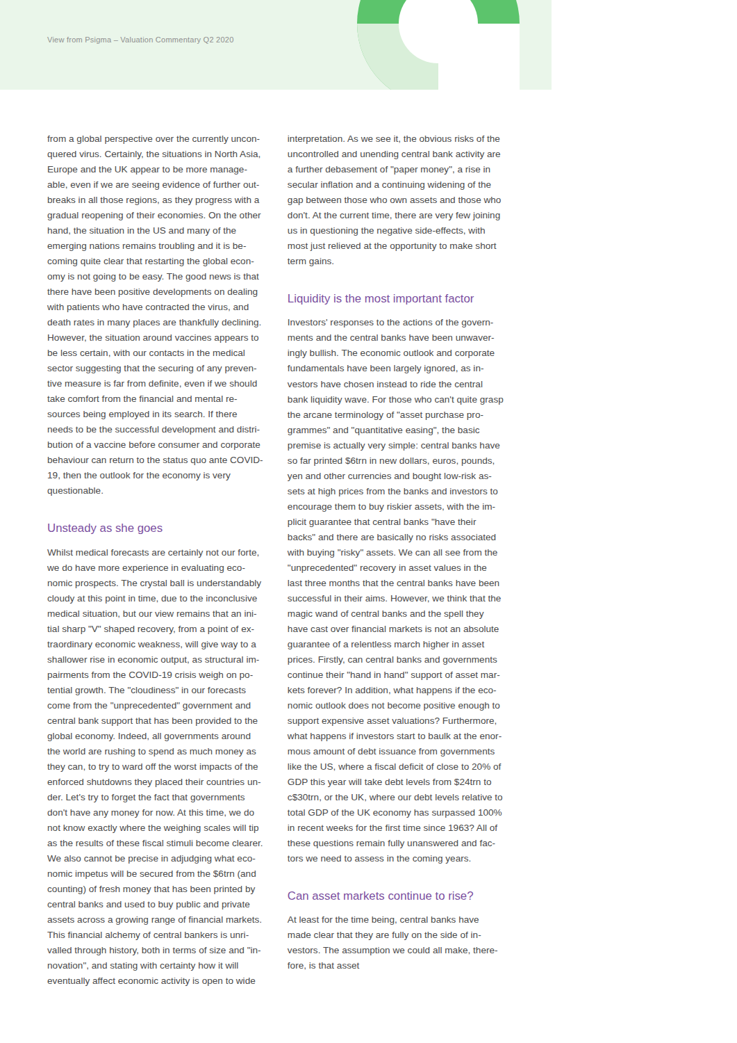View from Psigma – Valuation Commentary Q2 2020
from a global perspective over the currently unconquered virus. Certainly, the situations in North Asia, Europe and the UK appear to be more manageable, even if we are seeing evidence of further outbreaks in all those regions, as they progress with a gradual reopening of their economies. On the other hand, the situation in the US and many of the emerging nations remains troubling and it is becoming quite clear that restarting the global economy is not going to be easy. The good news is that there have been positive developments on dealing with patients who have contracted the virus, and death rates in many places are thankfully declining. However, the situation around vaccines appears to be less certain, with our contacts in the medical sector suggesting that the securing of any preventive measure is far from definite, even if we should take comfort from the financial and mental resources being employed in its search. If there needs to be the successful development and distribution of a vaccine before consumer and corporate behaviour can return to the status quo ante COVID-19, then the outlook for the economy is very questionable.
Unsteady as she goes
Whilst medical forecasts are certainly not our forte, we do have more experience in evaluating economic prospects. The crystal ball is understandably cloudy at this point in time, due to the inconclusive medical situation, but our view remains that an initial sharp "V" shaped recovery, from a point of extraordinary economic weakness, will give way to a shallower rise in economic output, as structural impairments from the COVID-19 crisis weigh on potential growth. The "cloudiness" in our forecasts come from the "unprecedented" government and central bank support that has been provided to the global economy. Indeed, all governments around the world are rushing to spend as much money as they can, to try to ward off the worst impacts of the enforced shutdowns they placed their countries under. Let's try to forget the fact that governments don't have any money for now. At this time, we do not know exactly where the weighing scales will tip as the results of these fiscal stimuli become clearer. We also cannot be precise in adjudging what economic impetus will be secured from the $6trn (and counting) of fresh money that has been printed by central banks and used to buy public and private assets across a growing range of financial markets. This financial alchemy of central bankers is unrivalled through history, both in terms of size and "innovation", and stating with certainty how it will eventually affect economic activity is open to wide interpretation. As we see it, the obvious risks of the uncontrolled and unending central bank activity are a further debasement of "paper money", a rise in secular inflation and a continuing widening of the gap between those who own assets and those who don't. At the current time, there are very few joining us in questioning the negative side-effects, with most just relieved at the opportunity to make short term gains.
Liquidity is the most important factor
Investors' responses to the actions of the governments and the central banks have been unwaveringly bullish. The economic outlook and corporate fundamentals have been largely ignored, as investors have chosen instead to ride the central bank liquidity wave. For those who can't quite grasp the arcane terminology of "asset purchase programmes" and "quantitative easing", the basic premise is actually very simple: central banks have so far printed $6trn in new dollars, euros, pounds, yen and other currencies and bought low-risk assets at high prices from the banks and investors to encourage them to buy riskier assets, with the implicit guarantee that central banks "have their backs" and there are basically no risks associated with buying "risky" assets. We can all see from the "unprecedented" recovery in asset values in the last three months that the central banks have been successful in their aims. However, we think that the magic wand of central banks and the spell they have cast over financial markets is not an absolute guarantee of a relentless march higher in asset prices. Firstly, can central banks and governments continue their "hand in hand" support of asset markets forever? In addition, what happens if the economic outlook does not become positive enough to support expensive asset valuations? Furthermore, what happens if investors start to baulk at the enormous amount of debt issuance from governments like the US, where a fiscal deficit of close to 20% of GDP this year will take debt levels from $24trn to c$30trn, or the UK, where our debt levels relative to total GDP of the UK economy has surpassed 100% in recent weeks for the first time since 1963? All of these questions remain fully unanswered and factors we need to assess in the coming years.
Can asset markets continue to rise?
At least for the time being, central banks have made clear that they are fully on the side of investors. The assumption we could all make, therefore, is that asset